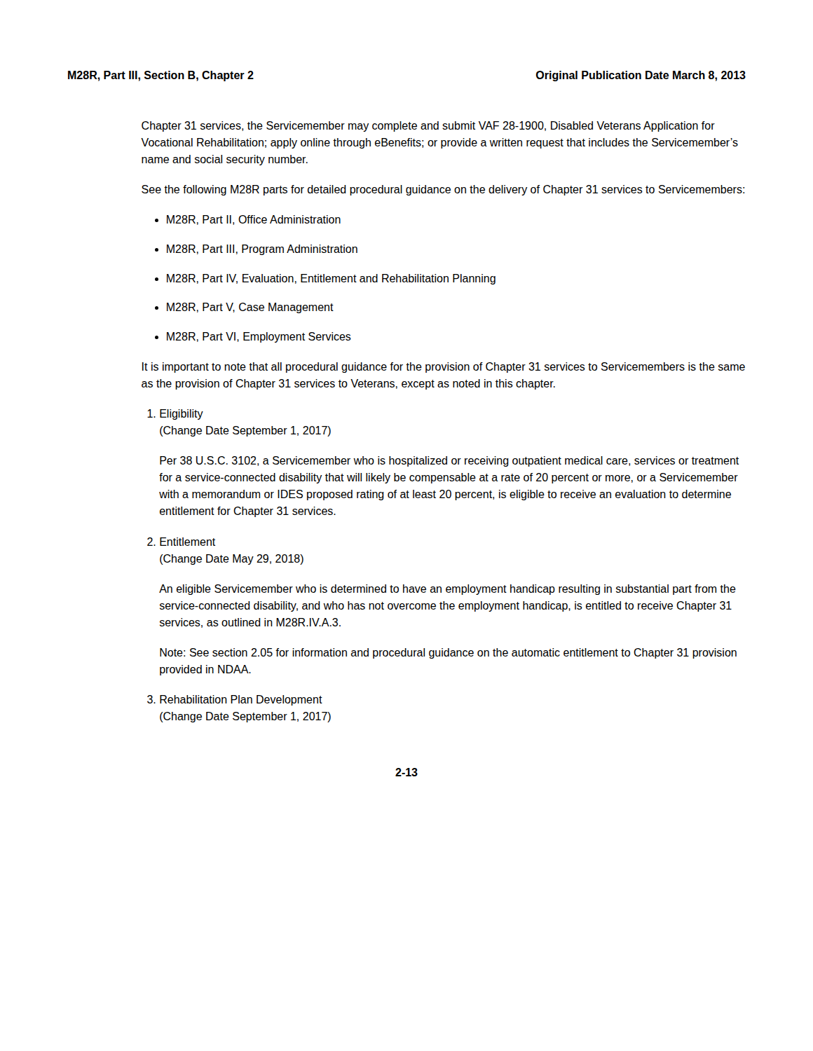M28R, Part III, Section B, Chapter 2
Original Publication Date March 8, 2013
Chapter 31 services, the Servicemember may complete and submit VAF 28-1900, Disabled Veterans Application for Vocational Rehabilitation; apply online through eBenefits; or provide a written request that includes the Servicemember’s name and social security number.
See the following M28R parts for detailed procedural guidance on the delivery of Chapter 31 services to Servicemembers:
M28R, Part II, Office Administration
M28R, Part III, Program Administration
M28R, Part IV, Evaluation, Entitlement and Rehabilitation Planning
M28R, Part V, Case Management
M28R, Part VI, Employment Services
It is important to note that all procedural guidance for the provision of Chapter 31 services to Servicemembers is the same as the provision of Chapter 31 services to Veterans, except as noted in this chapter.
Eligibility
(Change Date September 1, 2017)
Per 38 U.S.C. 3102, a Servicemember who is hospitalized or receiving outpatient medical care, services or treatment for a service-connected disability that will likely be compensable at a rate of 20 percent or more, or a Servicemember with a memorandum or IDES proposed rating of at least 20 percent, is eligible to receive an evaluation to determine entitlement for Chapter 31 services.
Entitlement
(Change Date May 29, 2018)
An eligible Servicemember who is determined to have an employment handicap resulting in substantial part from the service-connected disability, and who has not overcome the employment handicap, is entitled to receive Chapter 31 services, as outlined in M28R.IV.A.3.
Note: See section 2.05 for information and procedural guidance on the automatic entitlement to Chapter 31 provision provided in NDAA.
Rehabilitation Plan Development
(Change Date September 1, 2017)
2-13